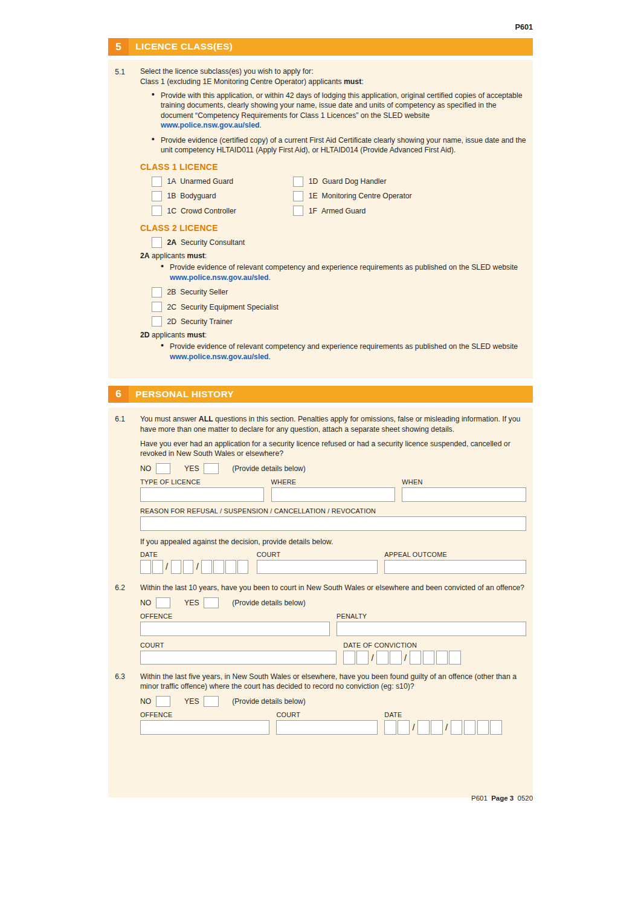P601
5
LICENCE CLASS(ES)
5.1
Select the licence subclass(es) you wish to apply for:
Class 1 (excluding 1E Monitoring Centre Operator) applicants must:
Provide with this application, or within 42 days of lodging this application, original certified copies of acceptable training documents, clearly showing your name, issue date and units of competency as specified in the document “Competency Requirements for Class 1 Licences” on the SLED website www.police.nsw.gov.au/sled.
Provide evidence (certified copy) of a current First Aid Certificate clearly showing your name, issue date and the unit competency HLTAID011 (Apply First Aid), or HLTAID014 (Provide Advanced First Aid).
CLASS 1 LICENCE
1A Unarmed Guard
1D Guard Dog Handler
1B Bodyguard
1E Monitoring Centre Operator
1C Crowd Controller
1F Armed Guard
CLASS 2 LICENCE
2A Security Consultant
2A applicants must:
Provide evidence of relevant competency and experience requirements as published on the SLED website www.police.nsw.gov.au/sled.
2B Security Seller
2C Security Equipment Specialist
2D Security Trainer
2D applicants must:
Provide evidence of relevant competency and experience requirements as published on the SLED website www.police.nsw.gov.au/sled.
6
PERSONAL HISTORY
6.1
You must answer ALL questions in this section. Penalties apply for omissions, false or misleading information. If you have more than one matter to declare for any question, attach a separate sheet showing details.
Have you ever had an application for a security licence refused or had a security licence suspended, cancelled or revoked in New South Wales or elsewhere?
NO YES (Provide details below)
Type of licence
Where
When
Reason for refusal / suspension / cancellation / revocation
If you appealed against the decision, provide details below.
Date
/ /
Court
Appeal outcome
6.2
Within the last 10 years, have you been to court in New South Wales or elsewhere and been convicted of an offence?
NO YES (Provide details below)
Offence
Penalty
Court
Date of conviction
/ /
6.3
Within the last five years, in New South Wales or elsewhere, have you been found guilty of an offence (other than a minor traffic offence) where the court has decided to record no conviction (eg: s10)?
NO YES (Provide details below)
Offence
Court
Date
/ /
P601 Page 3 0520